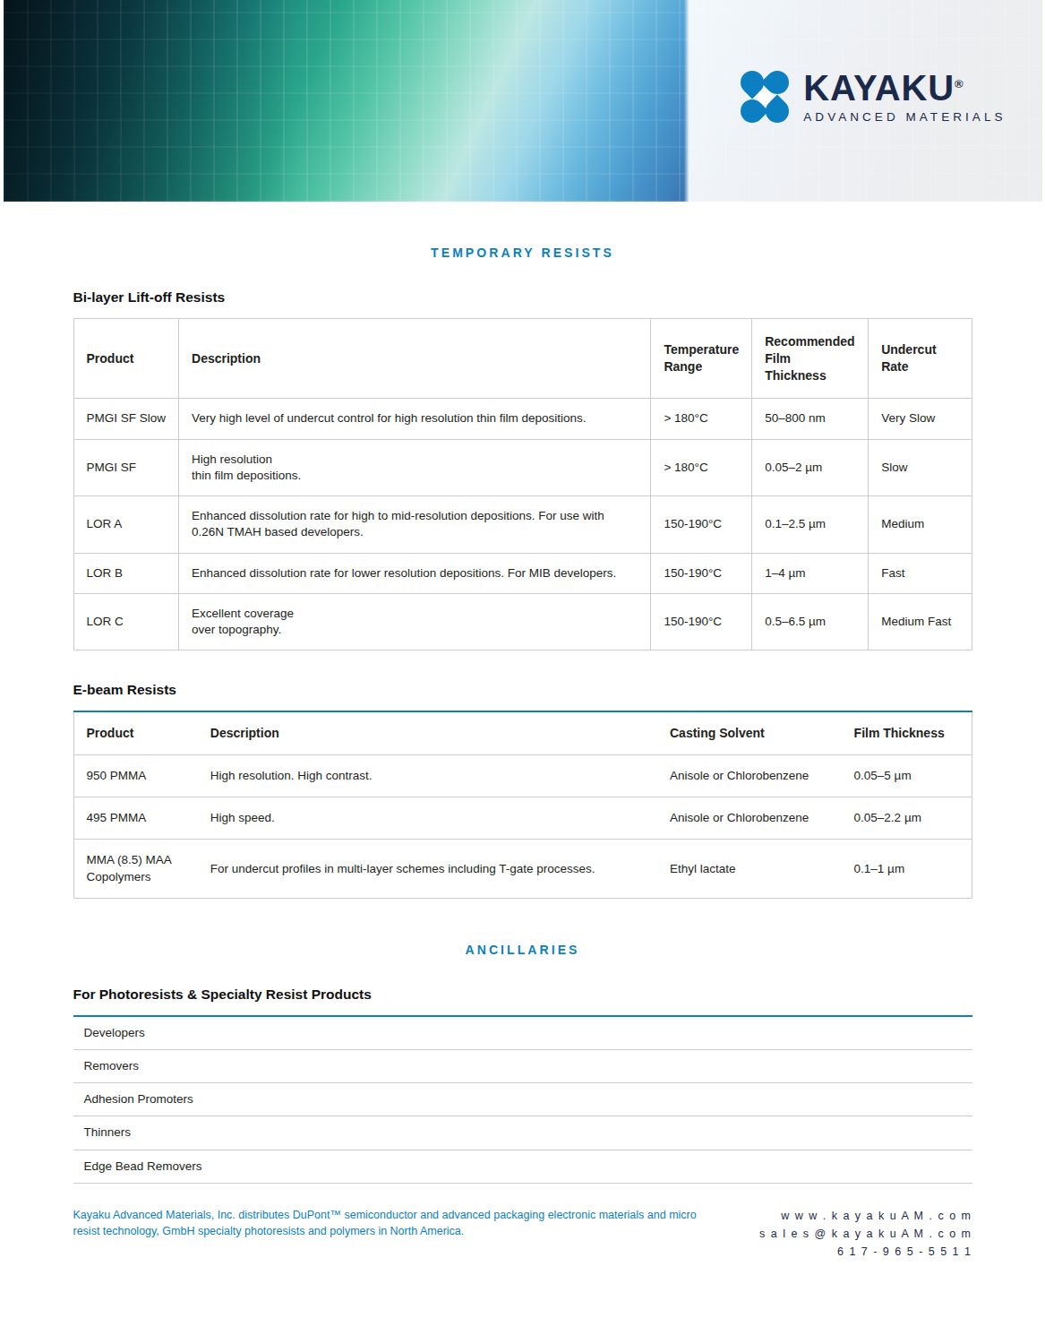KAYAKU®
ADVANCED MATERIALS
Temporary Resists
Bi-layer Lift-off Resists
| Product | Description | Temperature Range | Recommended Film Thickness | Undercut Rate |
| --- | --- | --- | --- | --- |
| PMGI SF Slow | Very high level of undercut control for high resolution thin film depositions. | > 180°C | 50–800 nm | Very Slow |
| PMGI SF | High resolution thin film depositions. | > 180°C | 0.05–2 µm | Slow |
| LOR A | Enhanced dissolution rate for high to mid-resolution depositions. For use with 0.26N TMAH based developers. | 150-190°C | 0.1–2.5 µm | Medium |
| LOR B | Enhanced dissolution rate for lower resolution depositions. For MIB developers. | 150-190°C | 1–4 µm | Fast |
| LOR C | Excellent coverage over topography. | 150-190°C | 0.5–6.5 µm | Medium Fast |
E-beam Resists
| Product | Description | Casting Solvent | Film Thickness |
| --- | --- | --- | --- |
| 950 PMMA | High resolution. High contrast. | Anisole or Chlorobenzene | 0.05–5 µm |
| 495 PMMA | High speed. | Anisole or Chlorobenzene | 0.05–2.2 µm |
| MMA (8.5) MAA Copolymers | For undercut profiles in multi-layer schemes including T-gate processes. | Ethyl lactate | 0.1–1 µm |
Ancillaries
For Photoresists & Specialty Resist Products
| Developers |
| Removers |
| Adhesion Promoters |
| Thinners |
| Edge Bead Removers |
Kayaku Advanced Materials, Inc. distributes DuPont™ semiconductor and advanced packaging electronic materials and micro resist technology, GmbH specialty photoresists and polymers in North America.
w w w . k a y a k u A M . c o m
s a l e s @ k a y a k u A M . c o m
6 1 7 - 9 6 5 - 5 5 1 1